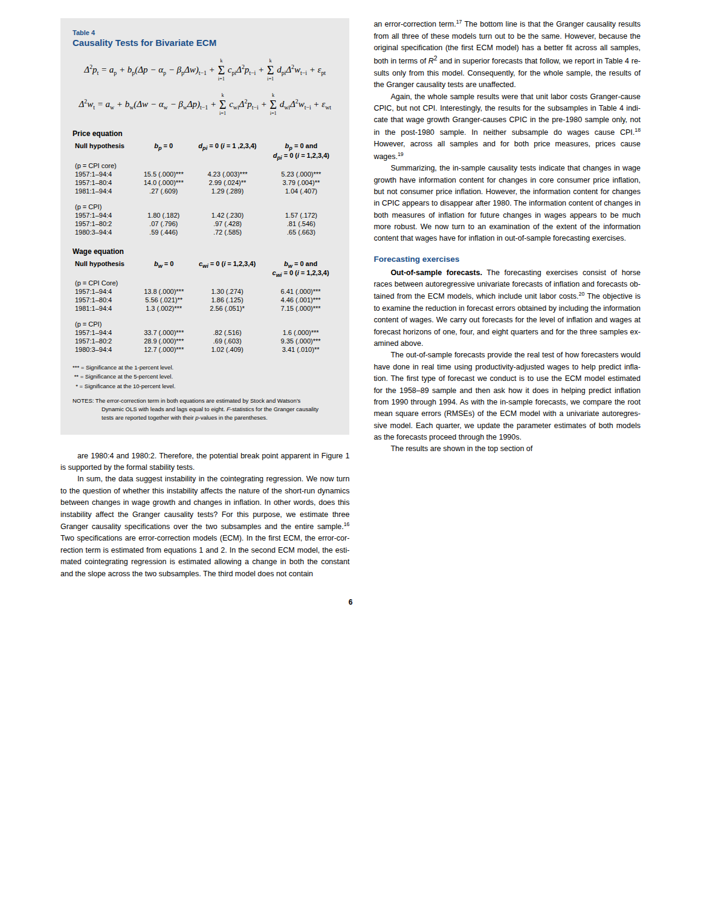Table 4
Causality Tests for Bivariate ECM
Δ2pt = ap + bp(Δp − αp − βpΔw)t−1 + k
Σ
i=1 cpiΔ2pt−i + k
Σ
i=1 dpiΔ2wt−i + εpt
Δ2wt = aw + bw(Δw − αw − βwΔp)t−1 + k
Σ
i=1 cwiΔ2pt−i + k
Σ
i=1 dwiΔ2wt−i + εwt
Price equation
| Null hypothesis | b p = 0 | d pi = 0 ( i = 1 ,2,3,4) | b p = 0 and d pi = 0 ( i = 1,2,3,4) |
| (p = CPI core) |
| 1957:1–94:4 | 15.5 (.000)*** | 4.23 (.003)*** | 5.23 (.000)*** |
| 1957:1–80:4 | 14.0 (.000)*** | 2.99 (.024)** | 3.79 (.004)** |
| 1981:1–94:4 | .27 (.609) | 1.29 (.289) | 1.04 (.407) |
| (p = CPI) |
| 1957:1–94:4 | 1.80 (.182) | 1.42 (.230) | 1.57 (.172) |
| 1957:1–80:2 | .07 (.796) | .97 (.428) | .81 (.546) |
| 1980:3–94:4 | .59 (.446) | .72 (.585) | .65 (.663) |
Wage equation
| Null hypothesis | b w = 0 | c wi = 0 ( i = 1,2,3,4) | b w = 0 and c wi = 0 ( i = 1,2,3,4) |
| (p = CPI Core) |
| 1957:1–94:4 | 13.8 (.000)*** | 1.30 (.274) | 6.41 (.000)*** |
| 1957:1–80:4 | 5.56 (.021)** | 1.86 (.125) | 4.46 (.001)*** |
| 1981:1–94:4 | 1.3 (.002)*** | 2.56 (.051)* | 7.15 (.000)*** |
| (p = CPI) |
| 1957:1–94:4 | 33.7 (.000)*** | .82 (.516) | 1.6 (.000)*** |
| 1957:1–80:2 | 28.9 (.000)*** | .69 (.603) | 9.35 (.000)*** |
| 1980:3–94:4 | 12.7 (.000)*** | 1.02 (.409) | 3.41 (.010)** |
*** = Significance at the 1-percent level.
** = Significance at the 5-percent level.
* = Significance at the 10-percent level.
NOTES: The error-correction term in both equations are estimated by Stock and Watson’s Dynamic OLS with leads and lags equal to eight. F-statistics for the Granger causality tests are reported together with their p-values in the parentheses.
are 1980:4 and 1980:2. Therefore, the potential break point apparent in Figure 1 is supported by the formal stability tests.
In sum, the data suggest instability in the cointegrating regression. We now turn to the question of whether this instability affects the nature of the short-run dynamics between changes in wage growth and changes in inflation. In other words, does this instability affect the Granger causality tests? For this purpose, we estimate three Granger causality specifications over the two subsamples and the entire sample.16 Two specifications are error-correction models (ECM). In the first ECM, the error-correction term is estimated from equations 1 and 2. In the second ECM model, the estimated cointegrating regression is estimated allowing a change in both the constant and the slope across the two subsamples. The third model does not contain
an error-correction term.17 The bottom line is that the Granger causality results from all three of these models turn out to be the same. However, because the original specification (the first ECM model) has a better fit across all samples, both in terms of R2 and in superior forecasts that follow, we report in Table 4 results only from this model. Consequently, for the whole sample, the results of the Granger causality tests are unaffected.
Again, the whole sample results were that unit labor costs Granger-cause CPIC, but not CPI. Interestingly, the results for the subsamples in Table 4 indicate that wage growth Granger-causes CPIC in the pre-1980 sample only, not in the post-1980 sample. In neither subsample do wages cause CPI.18 However, across all samples and for both price measures, prices cause wages.19
Summarizing, the in-sample causality tests indicate that changes in wage growth have information content for changes in core consumer price inflation, but not consumer price inflation. However, the information content for changes in CPIC appears to disappear after 1980. The information content of changes in both measures of inflation for future changes in wages appears to be much more robust. We now turn to an examination of the extent of the information content that wages have for inflation in out-of-sample forecasting exercises.
Forecasting exercises
Out-of-sample forecasts. The forecasting exercises consist of horse races between autoregressive univariate forecasts of inflation and forecasts obtained from the ECM models, which include unit labor costs.20 The objective is to examine the reduction in forecast errors obtained by including the information content of wages. We carry out forecasts for the level of inflation and wages at forecast horizons of one, four, and eight quarters and for the three samples examined above.
The out-of-sample forecasts provide the real test of how forecasters would have done in real time using productivity-adjusted wages to help predict inflation. The first type of forecast we conduct is to use the ECM model estimated for the 1958–89 sample and then ask how it does in helping predict inflation from 1990 through 1994. As with the in-sample forecasts, we compare the root mean square errors (RMSEs) of the ECM model with a univariate autoregressive model. Each quarter, we update the parameter estimates of both models as the forecasts proceed through the 1990s.
The results are shown in the top section of
6